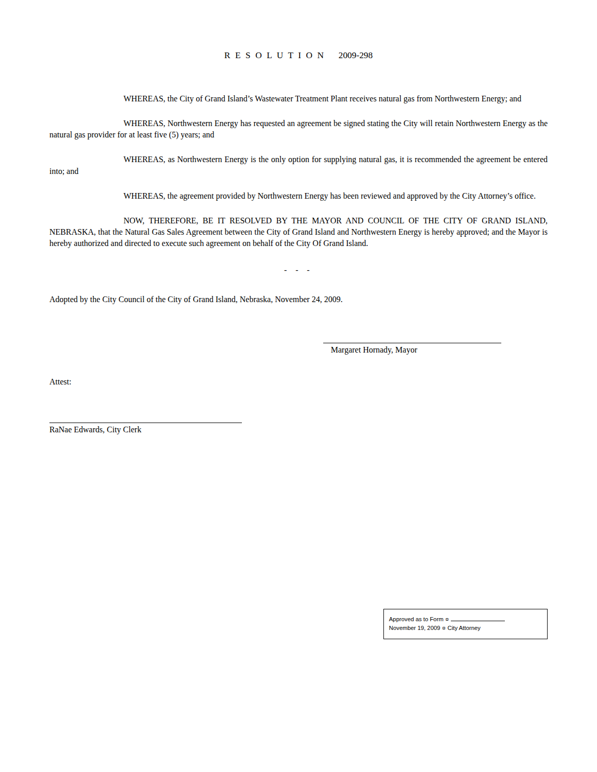R E S O L U T I O N2009-298
WHEREAS, the City of Grand Island’s Wastewater Treatment Plant receives natural gas from Northwestern Energy; and
WHEREAS, Northwestern Energy has requested an agreement be signed stating the City will retain Northwestern Energy as the natural gas provider for at least five (5) years; and
WHEREAS, as Northwestern Energy is the only option for supplying natural gas, it is recommended the agreement be entered into; and
WHEREAS, the agreement provided by Northwestern Energy has been reviewed and approved by the City Attorney’s office.
NOW, THEREFORE, BE IT RESOLVED BY THE MAYOR AND COUNCIL OF THE CITY OF GRAND ISLAND, NEBRASKA, that the Natural Gas Sales Agreement between the City of Grand Island and Northwestern Energy is hereby approved; and the Mayor is hereby authorized and directed to execute such agreement on behalf of the City Of Grand Island.
- - -
Adopted by the City Council of the City of Grand Island, Nebraska, November 24, 2009.
Margaret Hornady, Mayor
Attest:
RaNae Edwards, City Clerk
Approved as to Form ¤
November 19, 2009 ¤ City Attorney